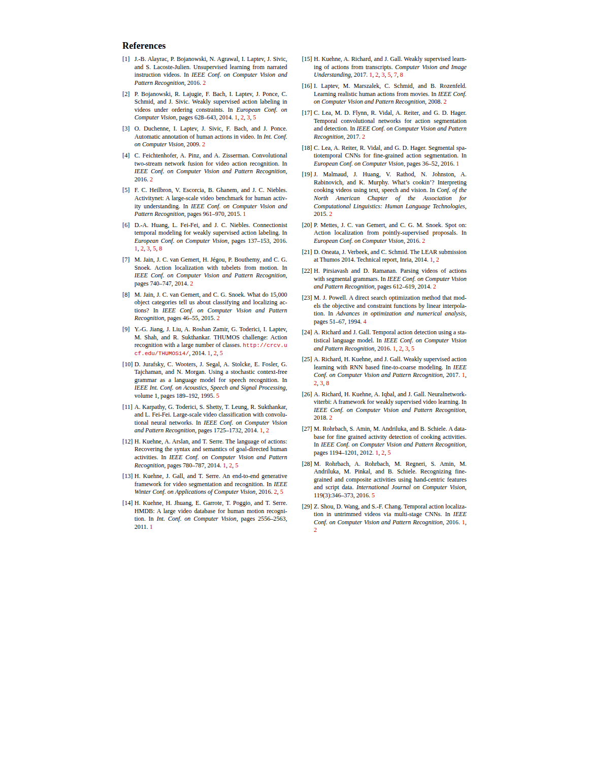References
[1] J.-B. Alayrac, P. Bojanowski, N. Agrawal, I. Laptev, J. Sivic, and S. Lacoste-Julien. Unsupervised learning from narrated instruction videos. In IEEE Conf. on Computer Vision and Pattern Recognition, 2016. 2
[2] P. Bojanowski, R. Lajugie, F. Bach, I. Laptev, J. Ponce, C. Schmid, and J. Sivic. Weakly supervised action labeling in videos under ordering constraints. In European Conf. on Computer Vision, pages 628–643, 2014. 1, 2, 3, 5
[3] O. Duchenne, I. Laptev, J. Sivic, F. Bach, and J. Ponce. Automatic annotation of human actions in video. In Int. Conf. on Computer Vision, 2009. 2
[4] C. Feichtenhofer, A. Pinz, and A. Zisserman. Convolutional two-stream network fusion for video action recognition. In IEEE Conf. on Computer Vision and Pattern Recognition, 2016. 2
[5] F. C. Heilbron, V. Escorcia, B. Ghanem, and J. C. Niebles. Activitynet: A large-scale video benchmark for human activity understanding. In IEEE Conf. on Computer Vision and Pattern Recognition, pages 961–970, 2015. 1
[6] D.-A. Huang, L. Fei-Fei, and J. C. Niebles. Connectionist temporal modeling for weakly supervised action labeling. In European Conf. on Computer Vision, pages 137–153, 2016. 1, 2, 3, 5, 8
[7] M. Jain, J. C. van Gemert, H. Jégou, P. Bouthemy, and C. G. Snoek. Action localization with tubelets from motion. In IEEE Conf. on Computer Vision and Pattern Recognition, pages 740–747, 2014. 2
[8] M. Jain, J. C. van Gemert, and C. G. Snoek. What do 15,000 object categories tell us about classifying and localizing actions? In IEEE Conf. on Computer Vision and Pattern Recognition, pages 46–55, 2015. 2
[9] Y.-G. Jiang, J. Liu, A. Roshan Zamir, G. Toderici, I. Laptev, M. Shah, and R. Sukthankar. THUMOS challenge: Action recognition with a large number of classes. http://crcv.ucf.edu/THUMOS14/, 2014. 1, 2, 5
[10] D. Jurafsky, C. Wooters, J. Segal, A. Stolcke, E. Fosler, G. Tajchaman, and N. Morgan. Using a stochastic context-free grammar as a language model for speech recognition. In IEEE Int. Conf. on Acoustics, Speech and Signal Processing, volume 1, pages 189–192, 1995. 5
[11] A. Karpathy, G. Toderici, S. Shetty, T. Leung, R. Sukthankar, and L. Fei-Fei. Large-scale video classification with convolutional neural networks. In IEEE Conf. on Computer Vision and Pattern Recognition, pages 1725–1732, 2014. 1, 2
[12] H. Kuehne, A. Arslan, and T. Serre. The language of actions: Recovering the syntax and semantics of goal-directed human activities. In IEEE Conf. on Computer Vision and Pattern Recognition, pages 780–787, 2014. 1, 2, 5
[13] H. Kuehne, J. Gall, and T. Serre. An end-to-end generative framework for video segmentation and recognition. In IEEE Winter Conf. on Applications of Computer Vision, 2016. 2, 5
[14] H. Kuehne, H. Jhuang, E. Garrote, T. Poggio, and T. Serre. HMDB: A large video database for human motion recognition. In Int. Conf. on Computer Vision, pages 2556–2563, 2011. 1
[15] H. Kuehne, A. Richard, and J. Gall. Weakly supervised learning of actions from transcripts. Computer Vision and Image Understanding, 2017. 1, 2, 3, 5, 7, 8
[16] I. Laptev, M. Marszalek, C. Schmid, and B. Rozenfeld. Learning realistic human actions from movies. In IEEE Conf. on Computer Vision and Pattern Recognition, 2008. 2
[17] C. Lea, M. D. Flynn, R. Vidal, A. Reiter, and G. D. Hager. Temporal convolutional networks for action segmentation and detection. In IEEE Conf. on Computer Vision and Pattern Recognition, 2017. 2
[18] C. Lea, A. Reiter, R. Vidal, and G. D. Hager. Segmental spatiotemporal CNNs for fine-grained action segmentation. In European Conf. on Computer Vision, pages 36–52, 2016. 1
[19] J. Malmaud, J. Huang, V. Rathod, N. Johnston, A. Rabinovich, and K. Murphy. What’s cookin’? Interpreting cooking videos using text, speech and vision. In Conf. of the North American Chapter of the Association for Computational Linguistics: Human Language Technologies, 2015. 2
[20] P. Mettes, J. C. van Gemert, and C. G. M. Snoek. Spot on: Action localization from pointly-supervised proposals. In European Conf. on Computer Vision, 2016. 2
[21] D. Oneata, J. Verbeek, and C. Schmid. The LEAR submission at Thumos 2014. Technical report, Inria, 2014. 1, 2
[22] H. Pirsiavash and D. Ramanan. Parsing videos of actions with segmental grammars. In IEEE Conf. on Computer Vision and Pattern Recognition, pages 612–619, 2014. 2
[23] M. J. Powell. A direct search optimization method that models the objective and constraint functions by linear interpolation. In Advances in optimization and numerical analysis, pages 51–67, 1994. 4
[24] A. Richard and J. Gall. Temporal action detection using a statistical language model. In IEEE Conf. on Computer Vision and Pattern Recognition, 2016. 1, 2, 3, 5
[25] A. Richard, H. Kuehne, and J. Gall. Weakly supervised action learning with RNN based fine-to-coarse modeling. In IEEE Conf. on Computer Vision and Pattern Recognition, 2017. 1, 2, 3, 8
[26] A. Richard, H. Kuehne, A. Iqbal, and J. Gall. Neuralnetwork-viterbi: A framework for weakly supervised video learning. In IEEE Conf. on Computer Vision and Pattern Recognition, 2018. 2
[27] M. Rohrbach, S. Amin, M. Andriluka, and B. Schiele. A database for fine grained activity detection of cooking activities. In IEEE Conf. on Computer Vision and Pattern Recognition, pages 1194–1201, 2012. 1, 2, 5
[28] M. Rohrbach, A. Rohrbach, M. Regneri, S. Amin, M. Andriluka, M. Pinkal, and B. Schiele. Recognizing fine-grained and composite activities using hand-centric features and script data. International Journal on Computer Vision, 119(3):346–373, 2016. 5
[29] Z. Shou, D. Wang, and S.-F. Chang. Temporal action localization in untrimmed videos via multi-stage CNNs. In IEEE Conf. on Computer Vision and Pattern Recognition, 2016. 1, 2